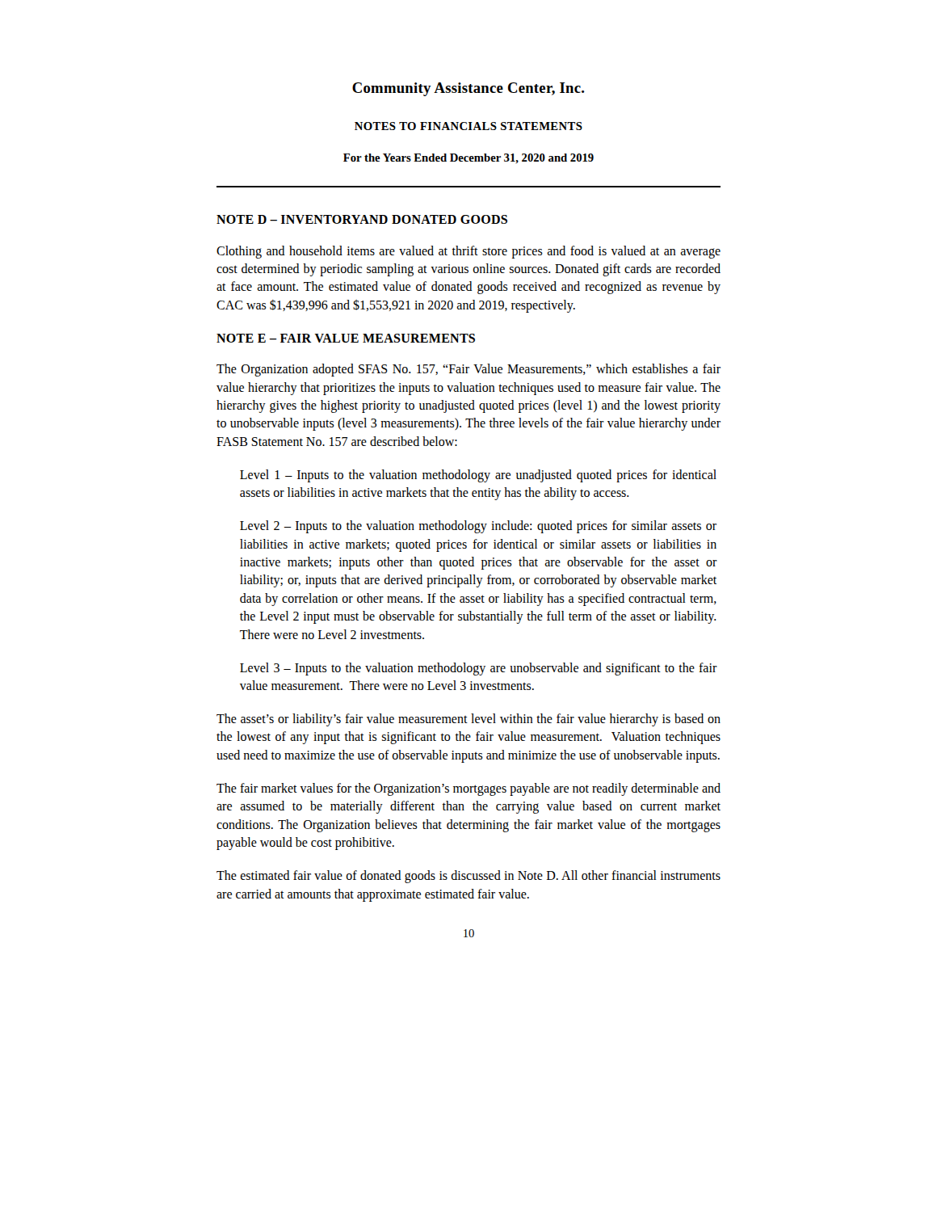Community Assistance Center, Inc.
NOTES TO FINANCIALS STATEMENTS
For the Years Ended December 31, 2020 and 2019
NOTE D – INVENTORYAND DONATED GOODS
Clothing and household items are valued at thrift store prices and food is valued at an average cost determined by periodic sampling at various online sources. Donated gift cards are recorded at face amount. The estimated value of donated goods received and recognized as revenue by CAC was $1,439,996 and $1,553,921 in 2020 and 2019, respectively.
NOTE E – FAIR VALUE MEASUREMENTS
The Organization adopted SFAS No. 157, “Fair Value Measurements,” which establishes a fair value hierarchy that prioritizes the inputs to valuation techniques used to measure fair value. The hierarchy gives the highest priority to unadjusted quoted prices (level 1) and the lowest priority to unobservable inputs (level 3 measurements). The three levels of the fair value hierarchy under FASB Statement No. 157 are described below:
Level 1 – Inputs to the valuation methodology are unadjusted quoted prices for identical assets or liabilities in active markets that the entity has the ability to access.
Level 2 – Inputs to the valuation methodology include: quoted prices for similar assets or liabilities in active markets; quoted prices for identical or similar assets or liabilities in inactive markets; inputs other than quoted prices that are observable for the asset or liability; or, inputs that are derived principally from, or corroborated by observable market data by correlation or other means. If the asset or liability has a specified contractual term, the Level 2 input must be observable for substantially the full term of the asset or liability. There were no Level 2 investments.
Level 3 – Inputs to the valuation methodology are unobservable and significant to the fair value measurement. There were no Level 3 investments.
The asset’s or liability’s fair value measurement level within the fair value hierarchy is based on the lowest of any input that is significant to the fair value measurement. Valuation techniques used need to maximize the use of observable inputs and minimize the use of unobservable inputs.
The fair market values for the Organization’s mortgages payable are not readily determinable and are assumed to be materially different than the carrying value based on current market conditions. The Organization believes that determining the fair market value of the mortgages payable would be cost prohibitive.
The estimated fair value of donated goods is discussed in Note D. All other financial instruments are carried at amounts that approximate estimated fair value.
10